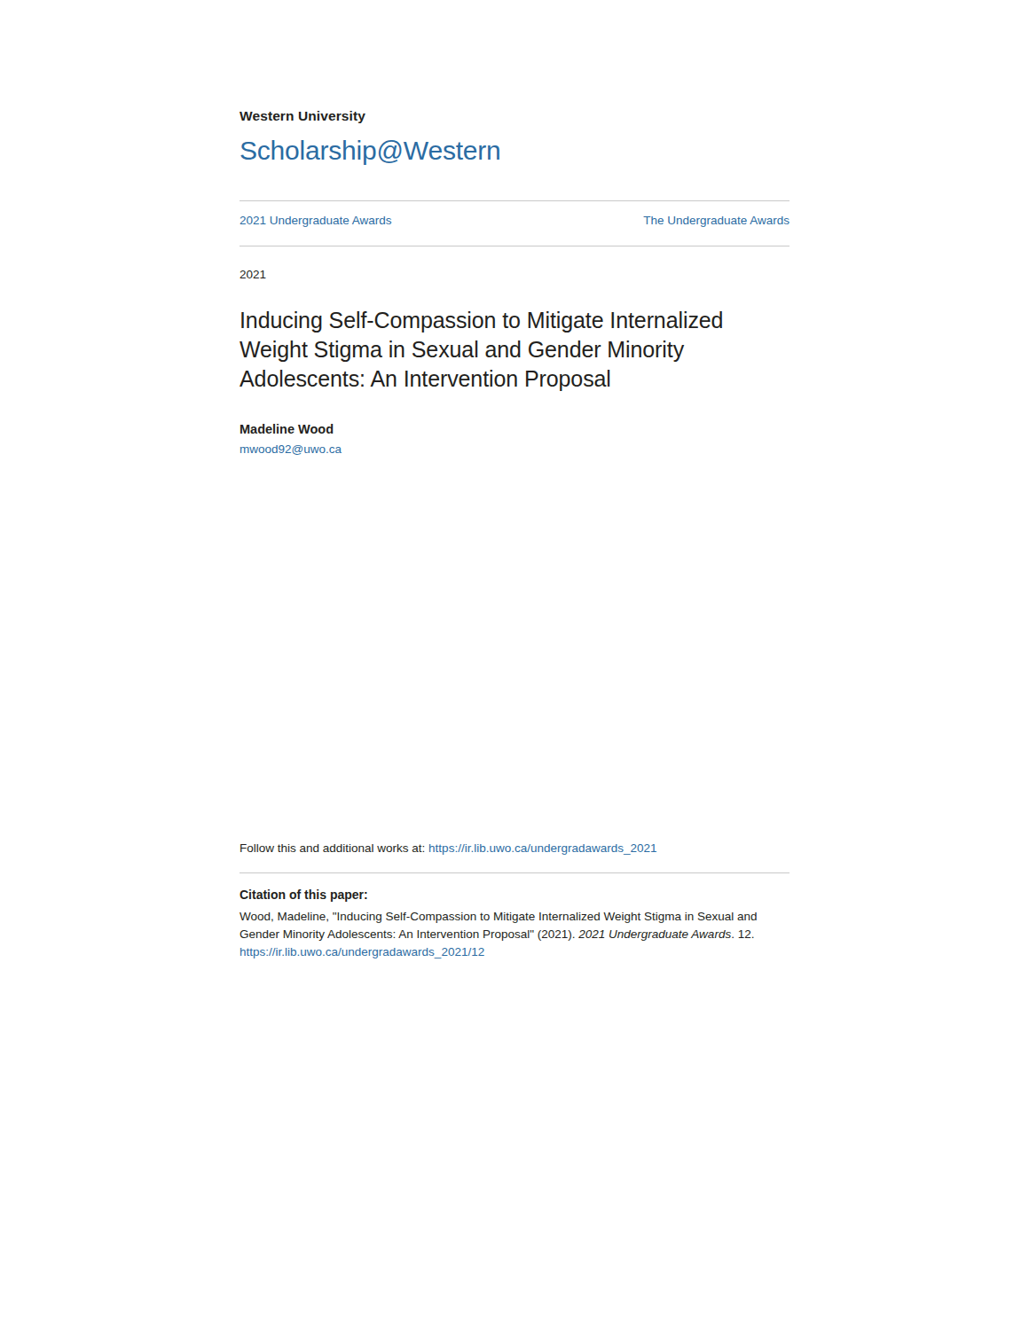Western University
Scholarship@Western
2021 Undergraduate Awards The Undergraduate Awards
2021
Inducing Self-Compassion to Mitigate Internalized Weight Stigma in Sexual and Gender Minority Adolescents: An Intervention Proposal
Madeline Wood
mwood92@uwo.ca
Follow this and additional works at: https://ir.lib.uwo.ca/undergradawards_2021
Citation of this paper:
Wood, Madeline, "Inducing Self-Compassion to Mitigate Internalized Weight Stigma in Sexual and Gender Minority Adolescents: An Intervention Proposal" (2021). 2021 Undergraduate Awards. 12.
https://ir.lib.uwo.ca/undergradawards_2021/12